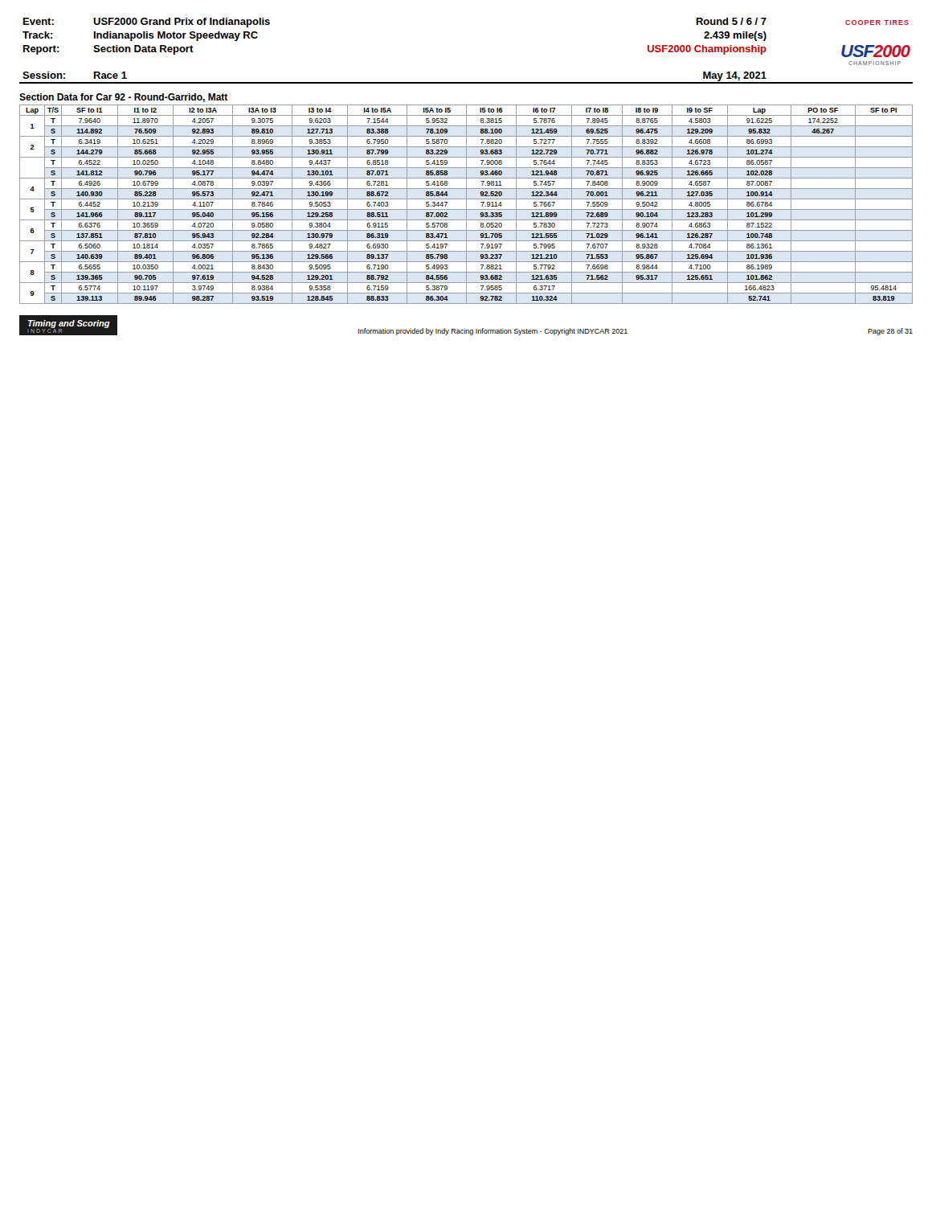| Event: | USF2000 Grand Prix of Indianapolis | Round 5 / 6 / 7 | COOPER TIRES |
| Track: | Indianapolis Motor Speedway RC | 2.439 mile(s) |
| Report: | Section Data Report | USF2000 Championship | USF 2000 CHAMPIONSHIP |
| Session: | Race 1 | May 14, 2021 | |
Section Data for Car 92 - Round-Garrido, Matt
| Lap | T/S | SF to I1 | I1 to I2 | I2 to I3A | I3A to I3 | I3 to I4 | I4 to I5A | I5A to I5 | I5 to I6 | I6 to I7 | I7 to I8 | I8 to I9 | I9 to SF | Lap | PO to SF | SF to PI |
| --- | --- | --- | --- | --- | --- | --- | --- | --- | --- | --- | --- | --- | --- | --- | --- | --- |
| 1 | T | 7.9640 | 11.8970 | 4.2057 | 9.3075 | 9.6203 | 7.1544 | 5.9532 | 8.3815 | 5.7876 | 7.8945 | 8.8765 | 4.5803 | 91.6225 | 174.2252 | |
| S | 114.892 | 76.509 | 92.893 | 89.810 | 127.713 | 83.388 | 78.109 | 88.100 | 121.459 | 69.525 | 96.475 | 129.209 | 95.832 | 46.267 | |
| 2 | T | 6.3419 | 10.6251 | 4.2029 | 8.8969 | 9.3853 | 6.7950 | 5.5870 | 7.8820 | 5.7277 | 7.7555 | 8.8392 | 4.6608 | 86.6993 | | |
| S | 144.279 | 85.668 | 92.955 | 93.955 | 130.911 | 87.799 | 83.229 | 93.683 | 122.729 | 70.771 | 96.882 | 126.978 | 101.274 | | |
| 3 | T | 6.4522 | 10.0250 | 4.1048 | 8.8480 | 9.4437 | 6.8518 | 5.4159 | 7.9008 | 5.7644 | 7.7445 | 8.8353 | 4.6723 | 86.0587 | | |
| S | 141.812 | 90.796 | 95.177 | 94.474 | 130.101 | 87.071 | 85.858 | 93.460 | 121.948 | 70.871 | 96.925 | 126.665 | 102.028 | | |
| 4 | T | 6.4926 | 10.6799 | 4.0878 | 9.0397 | 9.4366 | 6.7281 | 5.4168 | 7.9811 | 5.7457 | 7.8408 | 8.9009 | 4.6587 | 87.0087 | | |
| S | 140.930 | 85.228 | 95.573 | 92.471 | 130.199 | 88.672 | 85.844 | 92.520 | 122.344 | 70.001 | 96.211 | 127.035 | 100.914 | | |
| 5 | T | 6.4452 | 10.2139 | 4.1107 | 8.7846 | 9.5053 | 6.7403 | 5.3447 | 7.9114 | 5.7667 | 7.5509 | 9.5042 | 4.8005 | 86.6784 | | |
| S | 141.966 | 89.117 | 95.040 | 95.156 | 129.258 | 88.511 | 87.002 | 93.335 | 121.899 | 72.689 | 90.104 | 123.283 | 101.299 | | |
| 6 | T | 6.6376 | 10.3659 | 4.0720 | 9.0580 | 9.3804 | 6.9115 | 5.5708 | 8.0520 | 5.7830 | 7.7273 | 8.9074 | 4.6863 | 87.1522 | | |
| S | 137.851 | 87.810 | 95.943 | 92.284 | 130.979 | 86.319 | 83.471 | 91.705 | 121.555 | 71.029 | 96.141 | 126.287 | 100.748 | | |
| 7 | T | 6.5060 | 10.1814 | 4.0357 | 8.7865 | 9.4827 | 6.6930 | 5.4197 | 7.9197 | 5.7995 | 7.6707 | 8.9328 | 4.7084 | 86.1361 | | |
| S | 140.639 | 89.401 | 96.806 | 95.136 | 129.566 | 89.137 | 85.798 | 93.237 | 121.210 | 71.553 | 95.867 | 125.694 | 101.936 | | |
| 8 | T | 6.5655 | 10.0350 | 4.0021 | 8.8430 | 9.5095 | 6.7190 | 5.4993 | 7.8821 | 5.7792 | 7.6698 | 8.9844 | 4.7100 | 86.1989 | | |
| S | 139.365 | 90.705 | 97.619 | 94.528 | 129.201 | 88.792 | 84.556 | 93.682 | 121.635 | 71.562 | 95.317 | 125.651 | 101.862 | | |
| 9 | T | 6.5774 | 10.1197 | 3.9749 | 8.9384 | 9.5358 | 6.7159 | 5.3879 | 7.9585 | 6.3717 | | | | 166.4823 | | 95.4814 |
| S | 139.113 | 89.946 | 98.287 | 93.519 | 128.845 | 88.833 | 86.304 | 92.782 | 110.324 | | | | 52.741 | | 83.819 |
Timing and ScoringINDYCAR
Information provided by Indy Racing Information System - Copyright INDYCAR 2021
Page 28 of 31